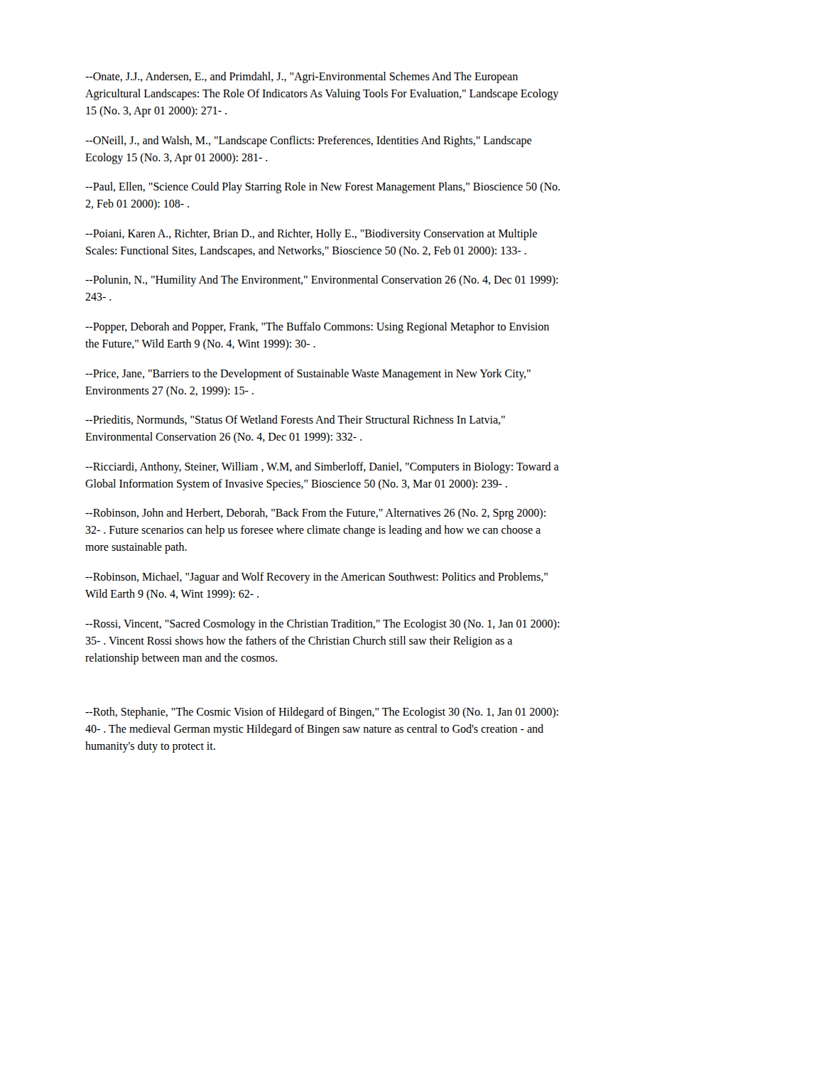--Onate, J.J., Andersen, E., and Primdahl, J., "Agri-Environmental Schemes And The European Agricultural Landscapes: The Role Of Indicators As Valuing Tools For Evaluation," Landscape Ecology 15 (No. 3, Apr 01 2000): 271- .
--ONeill, J., and Walsh, M., "Landscape Conflicts: Preferences, Identities And Rights," Landscape Ecology 15 (No. 3, Apr 01 2000): 281- .
--Paul, Ellen, "Science Could Play Starring Role in New Forest Management Plans," Bioscience 50 (No. 2, Feb 01 2000): 108- .
--Poiani, Karen A., Richter, Brian D., and Richter, Holly E., "Biodiversity Conservation at Multiple Scales: Functional Sites, Landscapes, and Networks," Bioscience 50 (No. 2, Feb 01 2000): 133- .
--Polunin, N., "Humility And The Environment," Environmental Conservation 26 (No. 4, Dec 01 1999): 243- .
--Popper, Deborah and Popper, Frank, "The Buffalo Commons: Using Regional Metaphor to Envision the Future," Wild Earth 9 (No. 4, Wint 1999): 30- .
--Price, Jane, "Barriers to the Development of Sustainable Waste Management in New York City," Environments 27 (No. 2, 1999): 15- .
--Prieditis, Normunds, "Status Of Wetland Forests And Their Structural Richness In Latvia," Environmental Conservation 26 (No. 4, Dec 01 1999): 332- .
--Ricciardi, Anthony, Steiner, William , W.M, and Simberloff, Daniel, "Computers in Biology: Toward a Global Information System of Invasive Species," Bioscience 50 (No. 3, Mar 01 2000): 239- .
--Robinson, John and Herbert, Deborah, "Back From the Future," Alternatives 26 (No. 2, Sprg 2000): 32- . Future scenarios can help us foresee where climate change is leading and how we can choose a more sustainable path.
--Robinson, Michael, "Jaguar and Wolf Recovery in the American Southwest: Politics and Problems," Wild Earth 9 (No. 4, Wint 1999): 62- .
--Rossi, Vincent, "Sacred Cosmology in the Christian Tradition," The Ecologist 30 (No. 1, Jan 01 2000): 35- . Vincent Rossi shows how the fathers of the Christian Church still saw their Religion as a relationship between man and the cosmos.
--Roth, Stephanie, "The Cosmic Vision of Hildegard of Bingen," The Ecologist 30 (No. 1, Jan 01 2000): 40- . The medieval German mystic Hildegard of Bingen saw nature as central to God's creation - and humanity's duty to protect it.